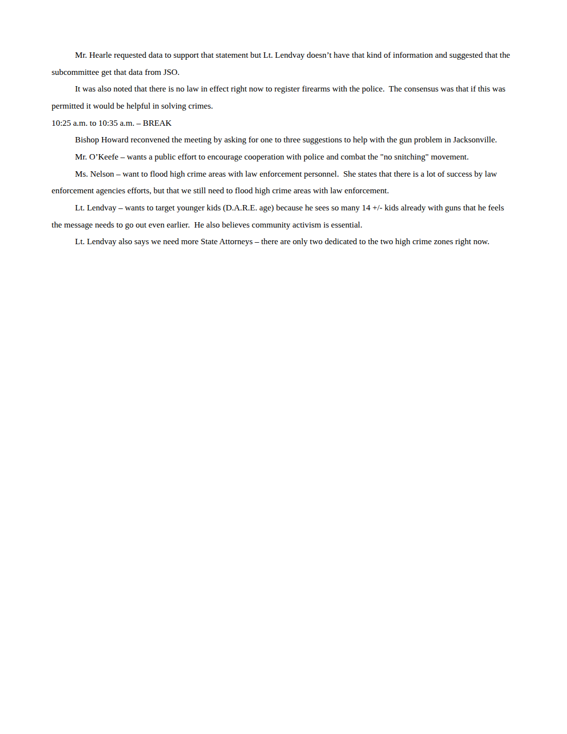Mr. Hearle requested data to support that statement but Lt. Lendvay doesn’t have that kind of information and suggested that the subcommittee get that data from JSO.
It was also noted that there is no law in effect right now to register firearms with the police. The consensus was that if this was permitted it would be helpful in solving crimes.
10:25 a.m. to 10:35 a.m. – BREAK
Bishop Howard reconvened the meeting by asking for one to three suggestions to help with the gun problem in Jacksonville.
Mr. O’Keefe – wants a public effort to encourage cooperation with police and combat the "no snitching" movement.
Ms. Nelson – want to flood high crime areas with law enforcement personnel. She states that there is a lot of success by law enforcement agencies efforts, but that we still need to flood high crime areas with law enforcement.
Lt. Lendvay – wants to target younger kids (D.A.R.E. age) because he sees so many 14 +/- kids already with guns that he feels the message needs to go out even earlier. He also believes community activism is essential.
Lt. Lendvay also says we need more State Attorneys – there are only two dedicated to the two high crime zones right now.